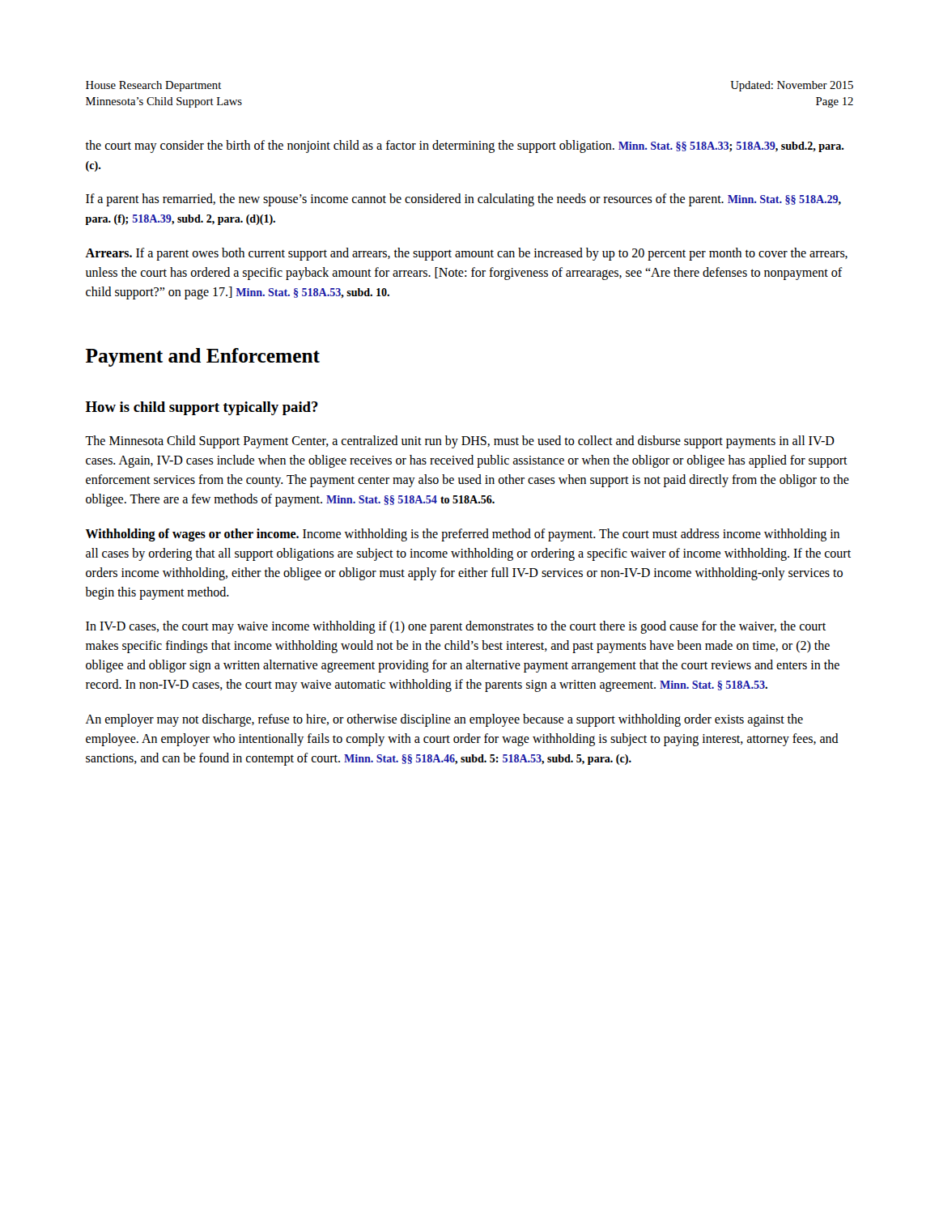House Research Department
Minnesota’s Child Support Laws
Updated: November 2015
Page 12
the court may consider the birth of the nonjoint child as a factor in determining the support obligation. Minn. Stat. §§ 518A.33; 518A.39, subd.2, para. (c).
If a parent has remarried, the new spouse’s income cannot be considered in calculating the needs or resources of the parent. Minn. Stat. §§ 518A.29, para. (f); 518A.39, subd. 2, para. (d)(1).
Arrears. If a parent owes both current support and arrears, the support amount can be increased by up to 20 percent per month to cover the arrears, unless the court has ordered a specific payback amount for arrears. [Note: for forgiveness of arrearages, see “Are there defenses to nonpayment of child support?” on page 17.] Minn. Stat. § 518A.53, subd. 10.
Payment and Enforcement
How is child support typically paid?
The Minnesota Child Support Payment Center, a centralized unit run by DHS, must be used to collect and disburse support payments in all IV-D cases. Again, IV-D cases include when the obligee receives or has received public assistance or when the obligor or obligee has applied for support enforcement services from the county. The payment center may also be used in other cases when support is not paid directly from the obligor to the obligee. There are a few methods of payment. Minn. Stat. §§ 518A.54 to 518A.56.
Withholding of wages or other income. Income withholding is the preferred method of payment. The court must address income withholding in all cases by ordering that all support obligations are subject to income withholding or ordering a specific waiver of income withholding. If the court orders income withholding, either the obligee or obligor must apply for either full IV-D services or non-IV-D income withholding-only services to begin this payment method.
In IV-D cases, the court may waive income withholding if (1) one parent demonstrates to the court there is good cause for the waiver, the court makes specific findings that income withholding would not be in the child’s best interest, and past payments have been made on time, or (2) the obligee and obligor sign a written alternative agreement providing for an alternative payment arrangement that the court reviews and enters in the record. In non-IV-D cases, the court may waive automatic withholding if the parents sign a written agreement. Minn. Stat. § 518A.53.
An employer may not discharge, refuse to hire, or otherwise discipline an employee because a support withholding order exists against the employee. An employer who intentionally fails to comply with a court order for wage withholding is subject to paying interest, attorney fees, and sanctions, and can be found in contempt of court. Minn. Stat. §§ 518A.46, subd. 5: 518A.53, subd. 5, para. (c).